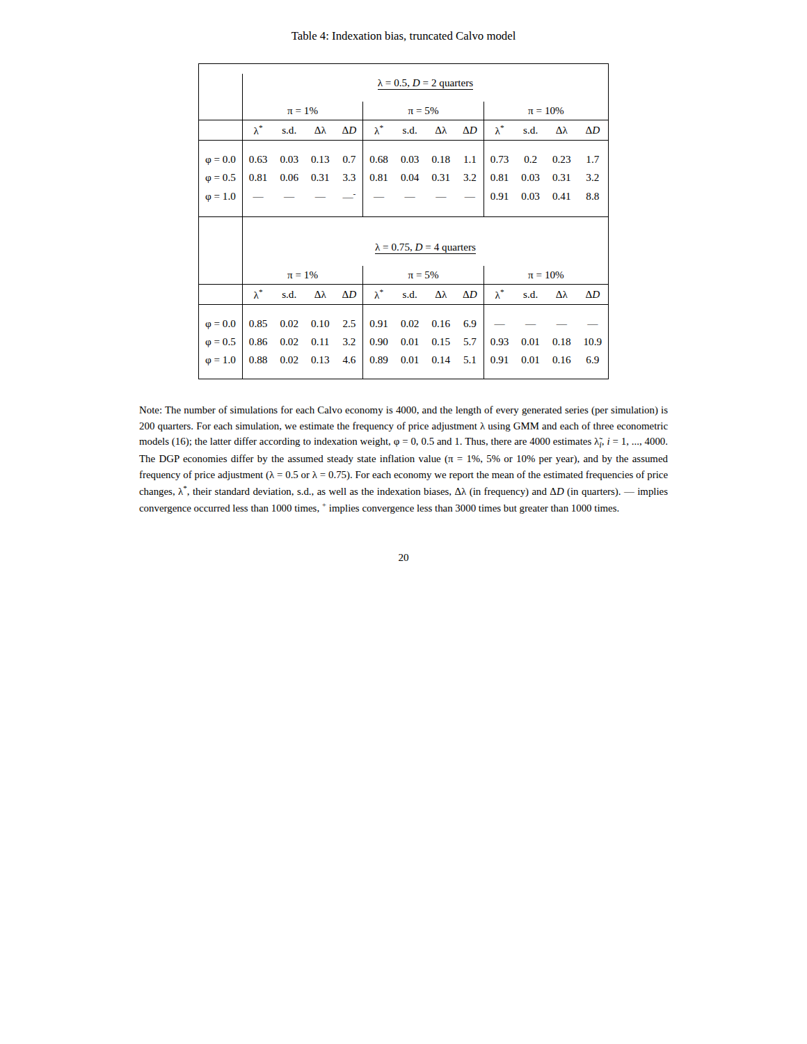Table 4: Indexation bias, truncated Calvo model
| | λ = 0.5, D = 2 quarters |
| | π = 1% | π = 5% | π = 10% |
| | λ * | s.d. | Δλ | Δ D | λ * | s.d. | Δλ | Δ D | λ * | s.d. | Δλ | Δ D |
| φ = 0.0 | 0.63 | 0.03 | 0.13 | 0.7 | 0.68 | 0.03 | 0.18 | 1.1 | 0.73 | 0.2 | 0.23 | 1.7 |
| φ = 0.5 | 0.81 | 0.06 | 0.31 | 3.3 | 0.81 | 0.04 | 0.31 | 3.2 | 0.81 | 0.03 | 0.31 | 3.2 |
| φ = 1.0 | — | — | — | — - | — | — | — | — | 0.91 | 0.03 | 0.41 | 8.8 |
| | λ = 0.75, D = 4 quarters |
| | π = 1% | π = 5% | π = 10% |
| | λ * | s.d. | Δλ | Δ D | λ * | s.d. | Δλ | Δ D | λ * | s.d. | Δλ | Δ D |
| φ = 0.0 | 0.85 | 0.02 | 0.10 | 2.5 | 0.91 | 0.02 | 0.16 | 6.9 | — | — | — | — |
| φ = 0.5 | 0.86 | 0.02 | 0.11 | 3.2 | 0.90 | 0.01 | 0.15 | 5.7 | 0.93 | 0.01 | 0.18 | 10.9 |
| φ = 1.0 | 0.88 | 0.02 | 0.13 | 4.6 | 0.89 | 0.01 | 0.14 | 5.1 | 0.91 | 0.01 | 0.16 | 6.9 |
Note: The number of simulations for each Calvo economy is 4000, and the length of every generated series (per simulation) is 200 quarters. For each simulation, we estimate the frequency of price adjustment λ using GMM and each of three econometric models (16); the latter differ according to indexation weight, φ = 0, 0.5 and 1. Thus, there are 4000 estimates λ̃i, i = 1, ..., 4000. The DGP economies differ by the assumed steady state inflation value (π = 1%, 5% or 10% per year), and by the assumed frequency of price adjustment (λ = 0.5 or λ = 0.75). For each economy we report the mean of the estimated frequencies of price changes, λ*, their standard deviation, s.d., as well as the indexation biases, Δλ (in frequency) and ΔD (in quarters). — implies convergence occurred less than 1000 times, + implies convergence less than 3000 times but greater than 1000 times.
20